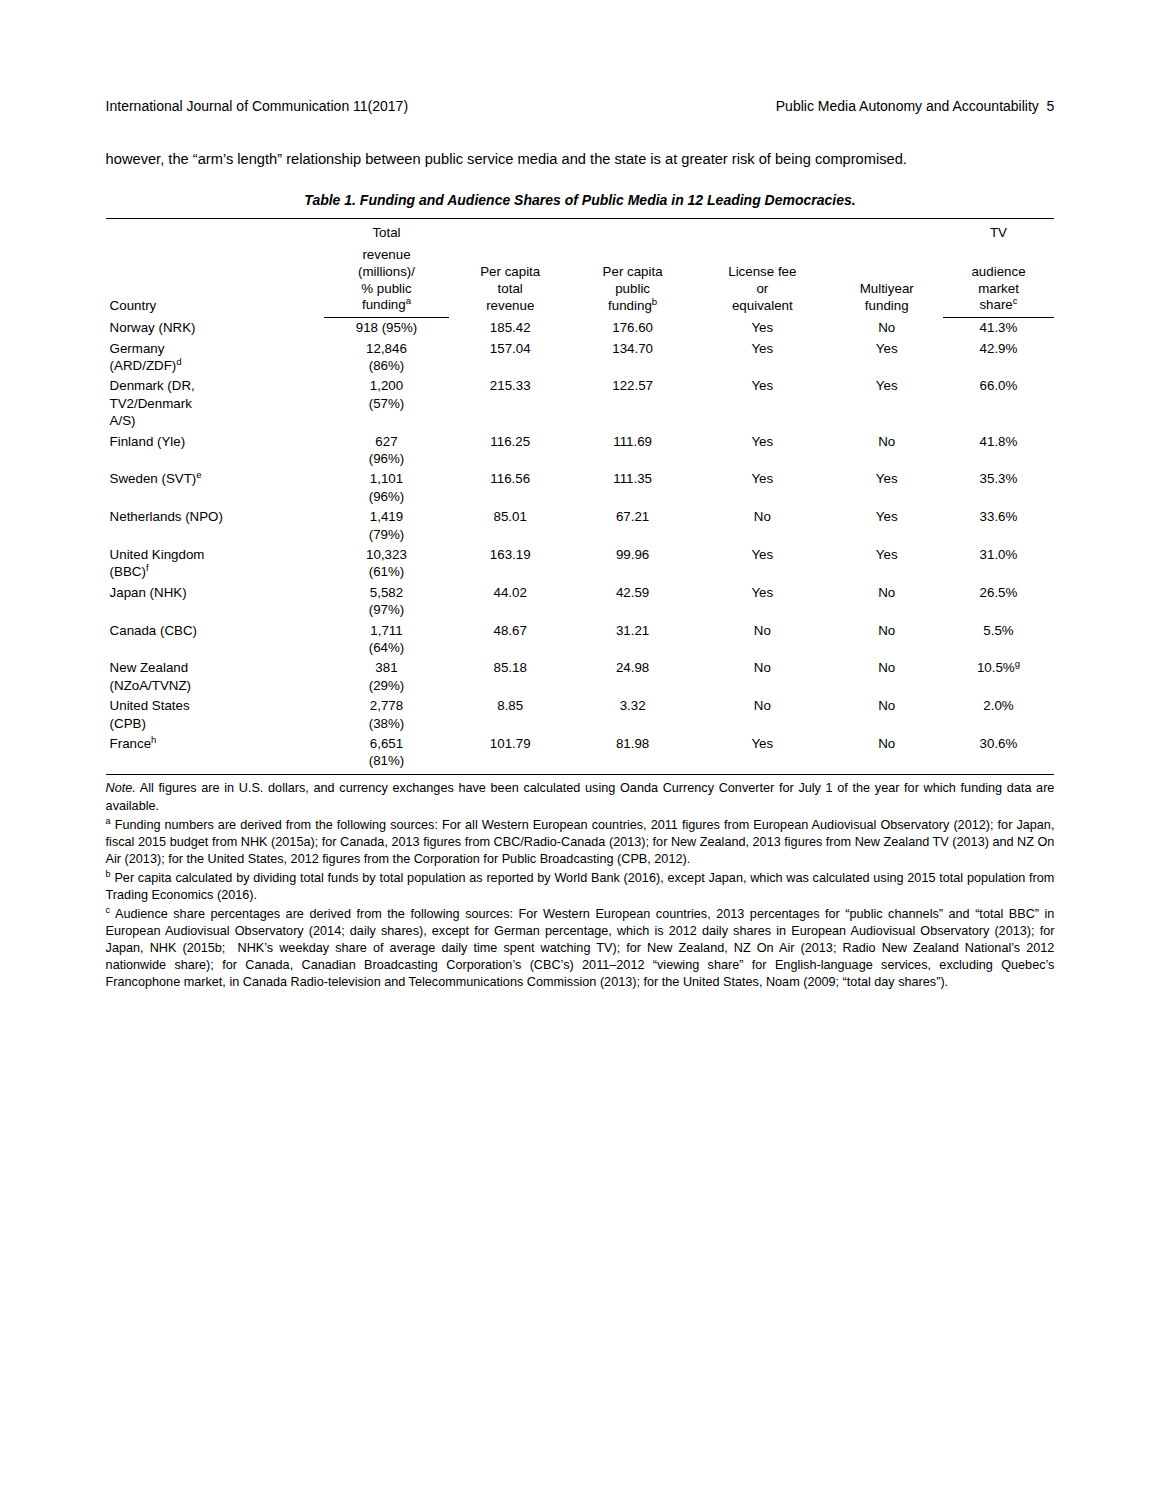International Journal of Communication 11(2017) Public Media Autonomy and Accountability 5
however, the “arm’s length” relationship between public service media and the state is at greater risk of being compromised.
Table 1. Funding and Audience Shares of Public Media in 12 Leading Democracies.
| Country | Total | Per capita total revenue | Per capita public funding b | License fee or equivalent | Multiyear funding | TV |
| --- | --- | --- | --- | --- | --- | --- |
| revenue (millions)/ % public funding a | audience market share c |
| Norway (NRK) | 918 (95%) | 185.42 | 176.60 | Yes | No | 41.3% |
| Germany (ARD/ZDF) d | 12,846 (86%) | 157.04 | 134.70 | Yes | Yes | 42.9% |
| Denmark (DR, TV2/Denmark A/S) | 1,200 (57%) | 215.33 | 122.57 | Yes | Yes | 66.0% |
| Finland (Yle) | 627 (96%) | 116.25 | 111.69 | Yes | No | 41.8% |
| Sweden (SVT) e | 1,101 (96%) | 116.56 | 111.35 | Yes | Yes | 35.3% |
| Netherlands (NPO) | 1,419 (79%) | 85.01 | 67.21 | No | Yes | 33.6% |
| United Kingdom (BBC) f | 10,323 (61%) | 163.19 | 99.96 | Yes | Yes | 31.0% |
| Japan (NHK) | 5,582 (97%) | 44.02 | 42.59 | Yes | No | 26.5% |
| Canada (CBC) | 1,711 (64%) | 48.67 | 31.21 | No | No | 5.5% |
| New Zealand (NZoA/TVNZ) | 381 (29%) | 85.18 | 24.98 | No | No | 10.5% g |
| United States (CPB) | 2,778 (38%) | 8.85 | 3.32 | No | No | 2.0% |
| France h | 6,651 (81%) | 101.79 | 81.98 | Yes | No | 30.6% |
Note. All figures are in U.S. dollars, and currency exchanges have been calculated using Oanda Currency Converter for July 1 of the year for which funding data are available.
a Funding numbers are derived from the following sources: For all Western European countries, 2011 figures from European Audiovisual Observatory (2012); for Japan, fiscal 2015 budget from NHK (2015a); for Canada, 2013 figures from CBC/Radio-Canada (2013); for New Zealand, 2013 figures from New Zealand TV (2013) and NZ On Air (2013); for the United States, 2012 figures from the Corporation for Public Broadcasting (CPB, 2012).
b Per capita calculated by dividing total funds by total population as reported by World Bank (2016), except Japan, which was calculated using 2015 total population from Trading Economics (2016).
c Audience share percentages are derived from the following sources: For Western European countries, 2013 percentages for “public channels” and “total BBC” in European Audiovisual Observatory (2014; daily shares), except for German percentage, which is 2012 daily shares in European Audiovisual Observatory (2013); for Japan, NHK (2015b; NHK’s weekday share of average daily time spent watching TV); for New Zealand, NZ On Air (2013; Radio New Zealand National’s 2012 nationwide share); for Canada, Canadian Broadcasting Corporation’s (CBC’s) 2011–2012 “viewing share” for English-language services, excluding Quebec’s Francophone market, in Canada Radio-television and Telecommunications Commission (2013); for the United States, Noam (2009; “total day shares”).